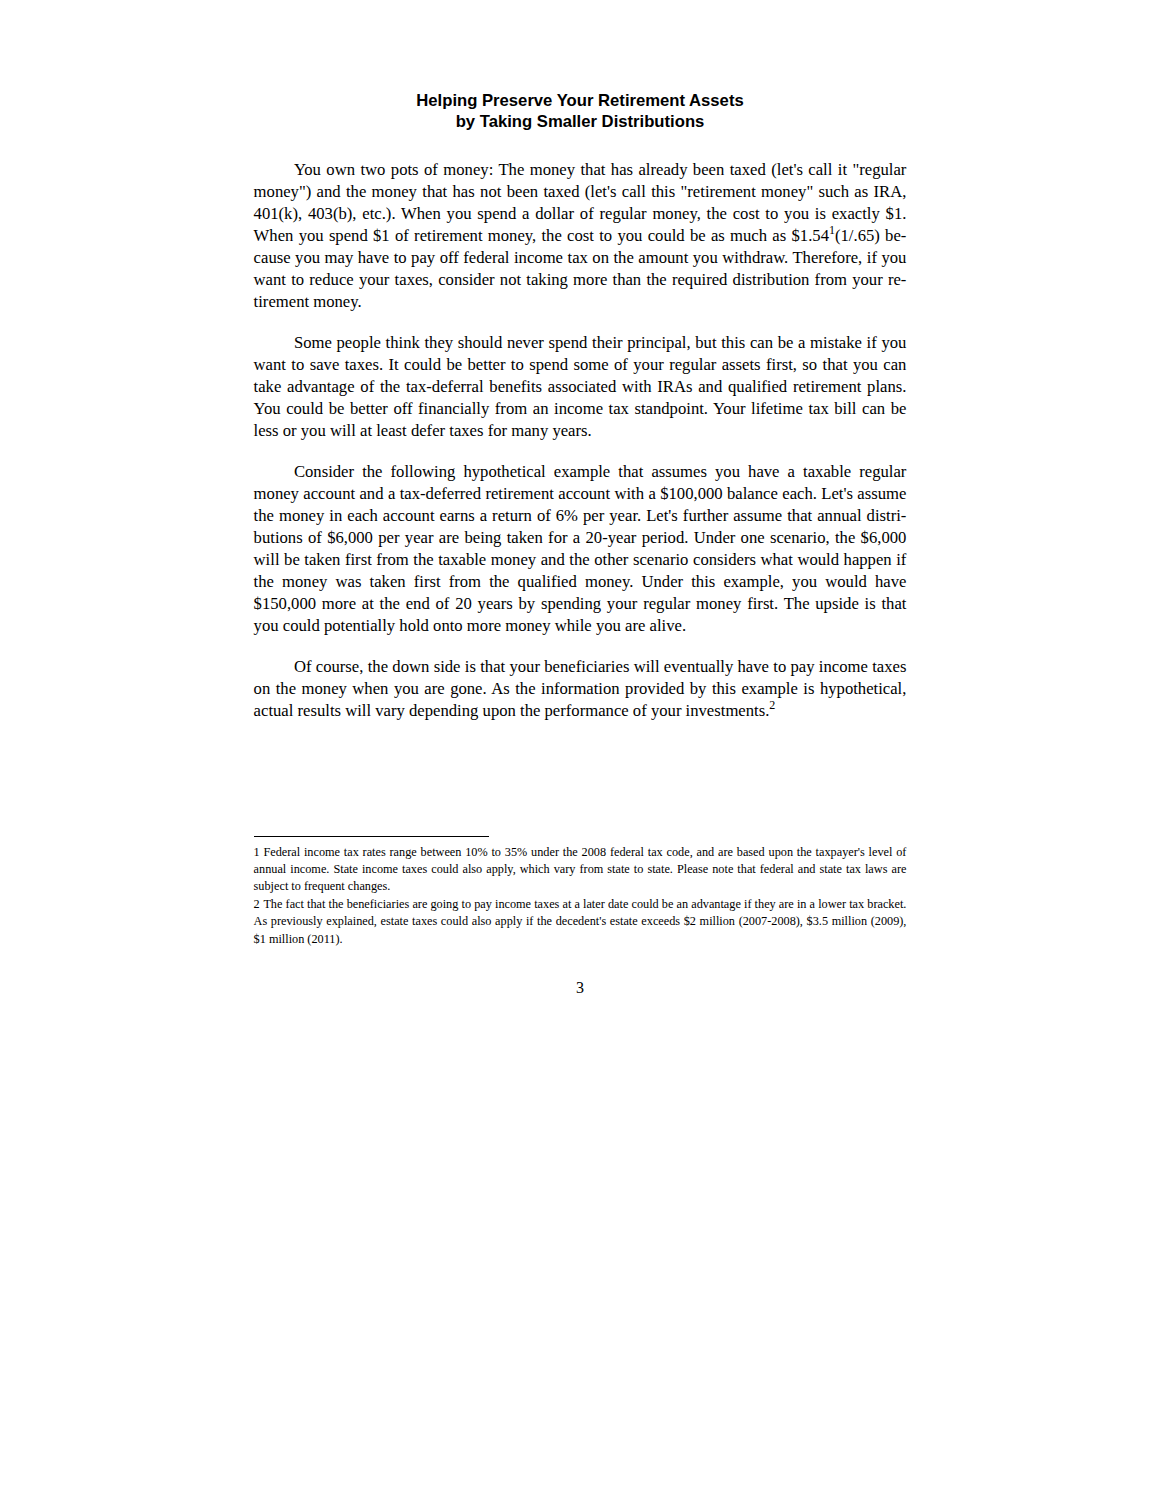Helping Preserve Your Retirement Assets
by Taking Smaller Distributions
You own two pots of money: The money that has already been taxed (let's call it "regular money") and the money that has not been taxed (let's call this "retirement money" such as IRA, 401(k), 403(b), etc.). When you spend a dollar of regular money, the cost to you is exactly $1. When you spend $1 of retirement money, the cost to you could be as much as $1.541(1/.65) because you may have to pay off federal income tax on the amount you withdraw. Therefore, if you want to reduce your taxes, consider not taking more than the required distribution from your retirement money.
Some people think they should never spend their principal, but this can be a mistake if you want to save taxes. It could be better to spend some of your regular assets first, so that you can take advantage of the tax-deferral benefits associated with IRAs and qualified retirement plans. You could be better off financially from an income tax standpoint. Your lifetime tax bill can be less or you will at least defer taxes for many years.
Consider the following hypothetical example that assumes you have a taxable regular money account and a tax-deferred retirement account with a $100,000 balance each. Let's assume the money in each account earns a return of 6% per year. Let's further assume that annual distributions of $6,000 per year are being taken for a 20-year period. Under one scenario, the $6,000 will be taken first from the taxable money and the other scenario considers what would happen if the money was taken first from the qualified money. Under this example, you would have $150,000 more at the end of 20 years by spending your regular money first. The upside is that you could potentially hold onto more money while you are alive.
Of course, the down side is that your beneficiaries will eventually have to pay income taxes on the money when you are gone. As the information provided by this example is hypothetical, actual results will vary depending upon the performance of your investments.2
1 Federal income tax rates range between 10% to 35% under the 2008 federal tax code, and are based upon the taxpayer's level of annual income. State income taxes could also apply, which vary from state to state. Please note that federal and state tax laws are subject to frequent changes.
2 The fact that the beneficiaries are going to pay income taxes at a later date could be an advantage if they are in a lower tax bracket. As previously explained, estate taxes could also apply if the decedent's estate exceeds $2 million (2007-2008), $3.5 million (2009), $1 million (2011).
3